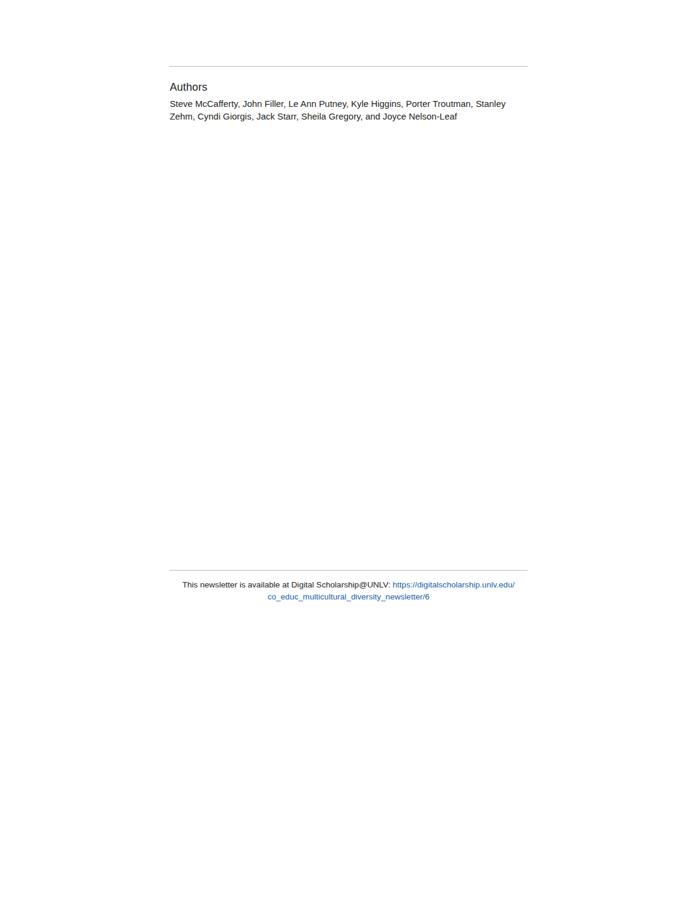Authors
Steve McCafferty, John Filler, Le Ann Putney, Kyle Higgins, Porter Troutman, Stanley Zehm, Cyndi Giorgis, Jack Starr, Sheila Gregory, and Joyce Nelson-Leaf
This newsletter is available at Digital Scholarship@UNLV: https://digitalscholarship.unlv.edu/
co_educ_multicultural_diversity_newsletter/6